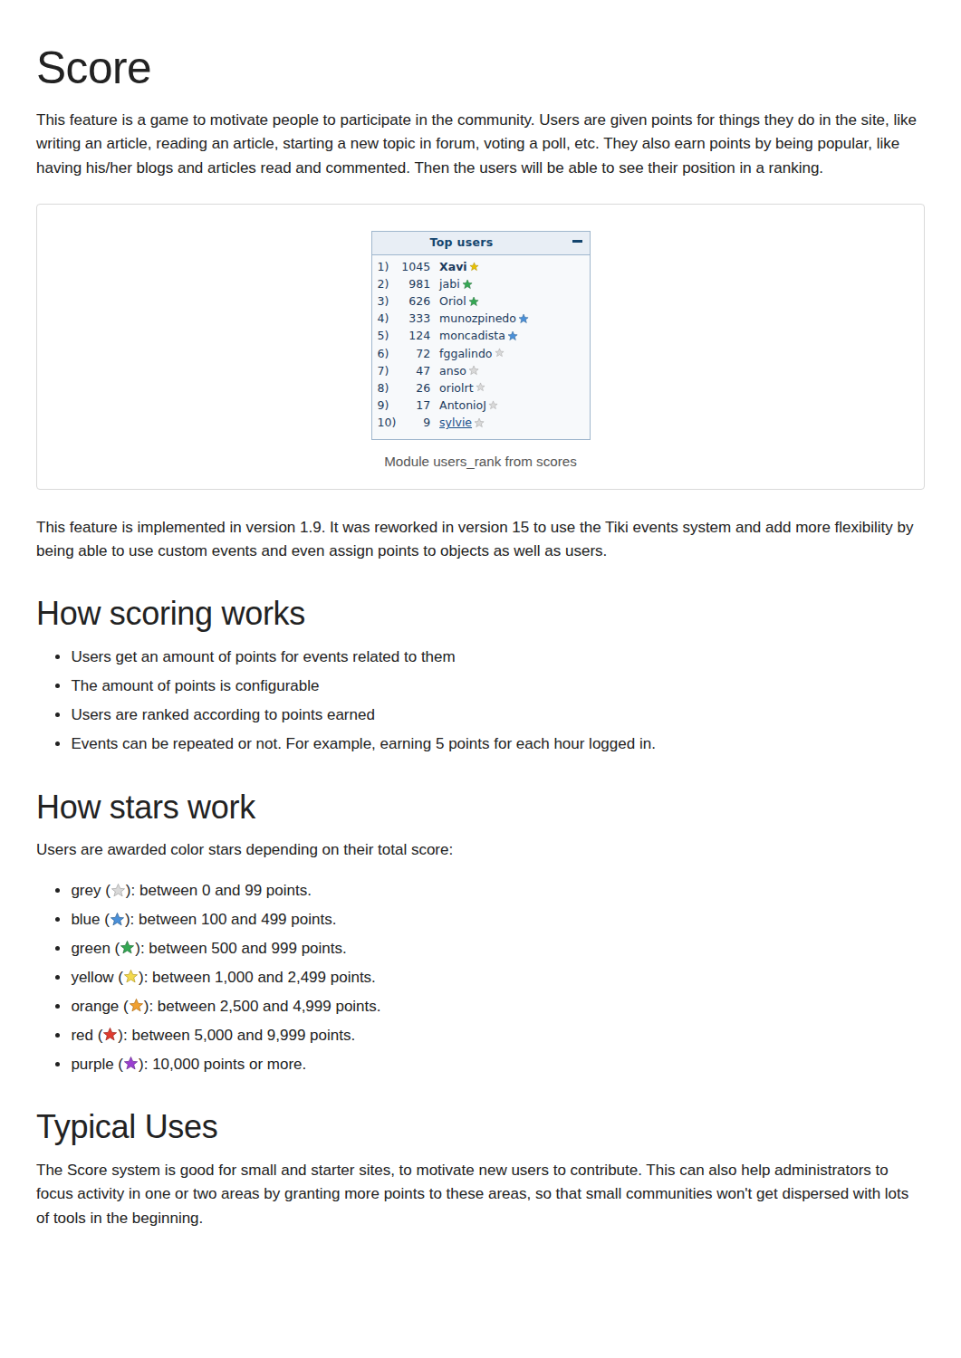Score
This feature is a game to motivate people to participate in the community. Users are given points for things they do in the site, like writing an article, reading an article, starting a new topic in forum, voting a poll, etc. They also earn points by being popular, like having his/her blogs and articles read and commented. Then the users will be able to see their position in a ranking.
Top users
| 1) | 1045 | Xavi |
| 2) | 981 | jabi |
| 3) | 626 | Oriol |
| 4) | 333 | munozpinedo |
| 5) | 124 | moncadista |
| 6) | 72 | fggalindo |
| 7) | 47 | anso |
| 8) | 26 | oriolrt |
| 9) | 17 | AntonioJ |
| 10) | 9 | sylvie |
Module users_rank from scores
This feature is implemented in version 1.9. It was reworked in version 15 to use the Tiki events system and add more flexibility by being able to use custom events and even assign points to objects as well as users.
How scoring works
Users get an amount of points for events related to them
The amount of points is configurable
Users are ranked according to points earned
Events can be repeated or not. For example, earning 5 points for each hour logged in.
How stars work
Users are awarded color stars depending on their total score:
grey ( ): between 0 and 99 points.
blue ( ): between 100 and 499 points.
green ( ): between 500 and 999 points.
yellow ( ): between 1,000 and 2,499 points.
orange ( ): between 2,500 and 4,999 points.
red ( ): between 5,000 and 9,999 points.
purple ( ): 10,000 points or more.
Typical Uses
The Score system is good for small and starter sites, to motivate new users to contribute. This can also help administrators to focus activity in one or two areas by granting more points to these areas, so that small communities won't get dispersed with lots of tools in the beginning.